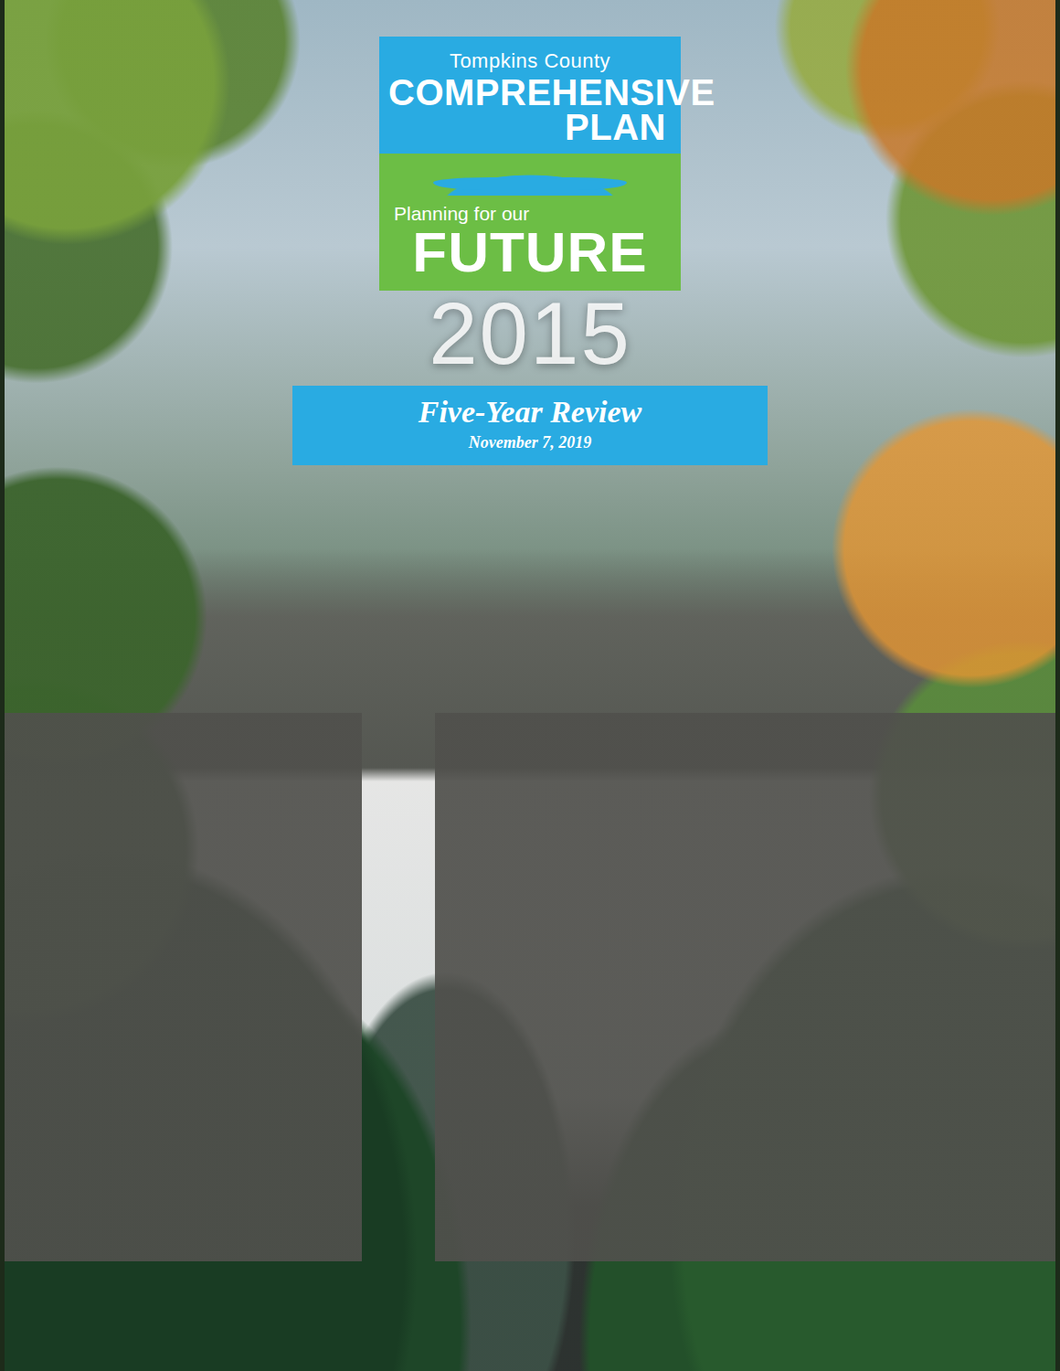Tompkins County
Comprehensive
Plan
Planning for our
Future
2015
Five-Year Review
November 7, 2019